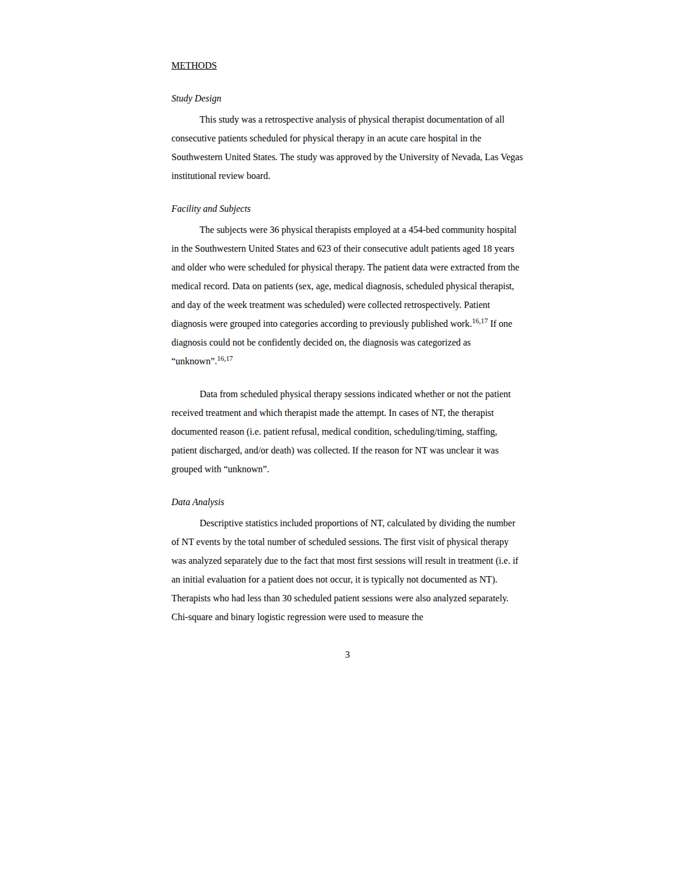METHODS
Study Design
This study was a retrospective analysis of physical therapist documentation of all consecutive patients scheduled for physical therapy in an acute care hospital in the Southwestern United States. The study was approved by the University of Nevada, Las Vegas institutional review board.
Facility and Subjects
The subjects were 36 physical therapists employed at a 454-bed community hospital in the Southwestern United States and 623 of their consecutive adult patients aged 18 years and older who were scheduled for physical therapy. The patient data were extracted from the medical record. Data on patients (sex, age, medical diagnosis, scheduled physical therapist, and day of the week treatment was scheduled) were collected retrospectively. Patient diagnosis were grouped into categories according to previously published work.16,17 If one diagnosis could not be confidently decided on, the diagnosis was categorized as “unknown”.16,17
Data from scheduled physical therapy sessions indicated whether or not the patient received treatment and which therapist made the attempt. In cases of NT, the therapist documented reason (i.e. patient refusal, medical condition, scheduling/timing, staffing, patient discharged, and/or death) was collected. If the reason for NT was unclear it was grouped with “unknown”.
Data Analysis
Descriptive statistics included proportions of NT, calculated by dividing the number of NT events by the total number of scheduled sessions. The first visit of physical therapy was analyzed separately due to the fact that most first sessions will result in treatment (i.e. if an initial evaluation for a patient does not occur, it is typically not documented as NT). Therapists who had less than 30 scheduled patient sessions were also analyzed separately. Chi-square and binary logistic regression were used to measure the
3